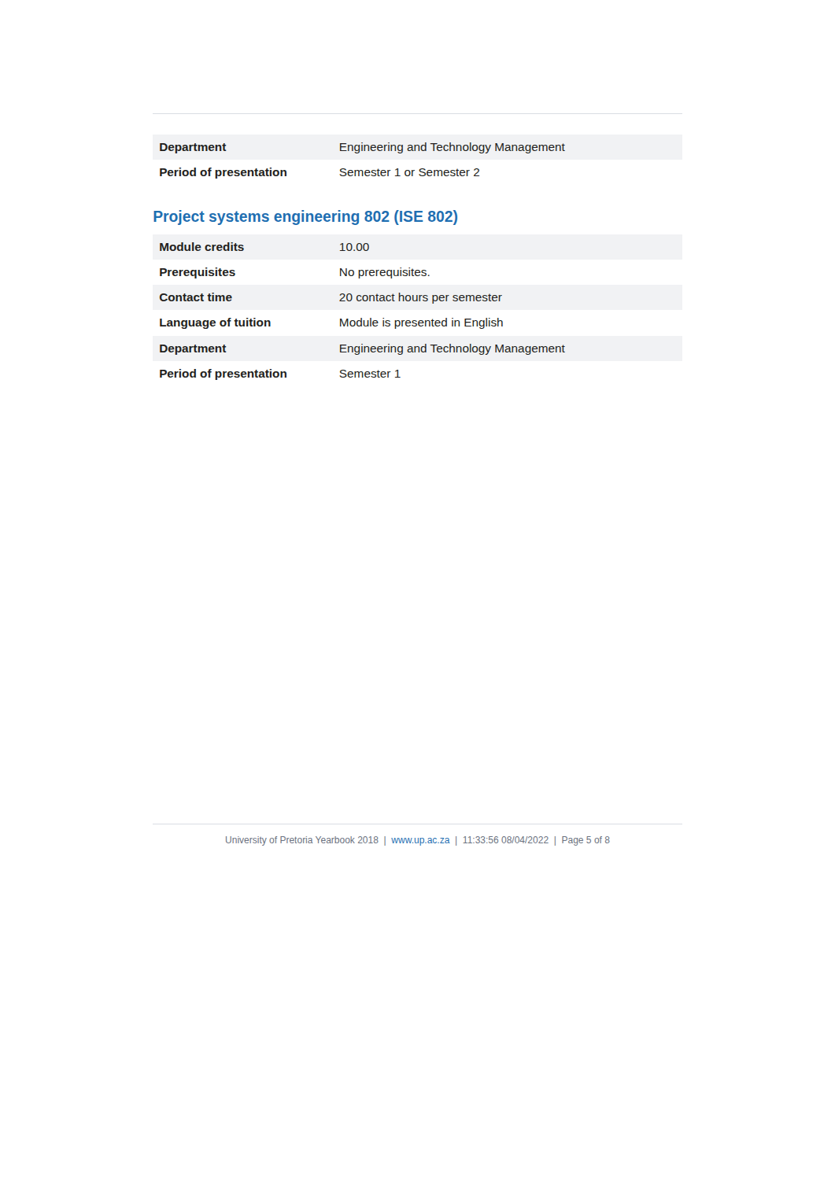UNIVERSITEIT VAN PRETORIA
UNIVERSITY OF PRETORIA
YUNIBESITHI YA PRETORIA
| Department | Engineering and Technology Management |
| Period of presentation | Semester 1 or Semester 2 |
Project systems engineering 802 (ISE 802)
| Module credits | 10.00 |
| Prerequisites | No prerequisites. |
| Contact time | 20 contact hours per semester |
| Language of tuition | Module is presented in English |
| Department | Engineering and Technology Management |
| Period of presentation | Semester 1 |
University of Pretoria Yearbook 2018 | www.up.ac.za | 11:33:56 08/04/2022 | Page 5 of 8